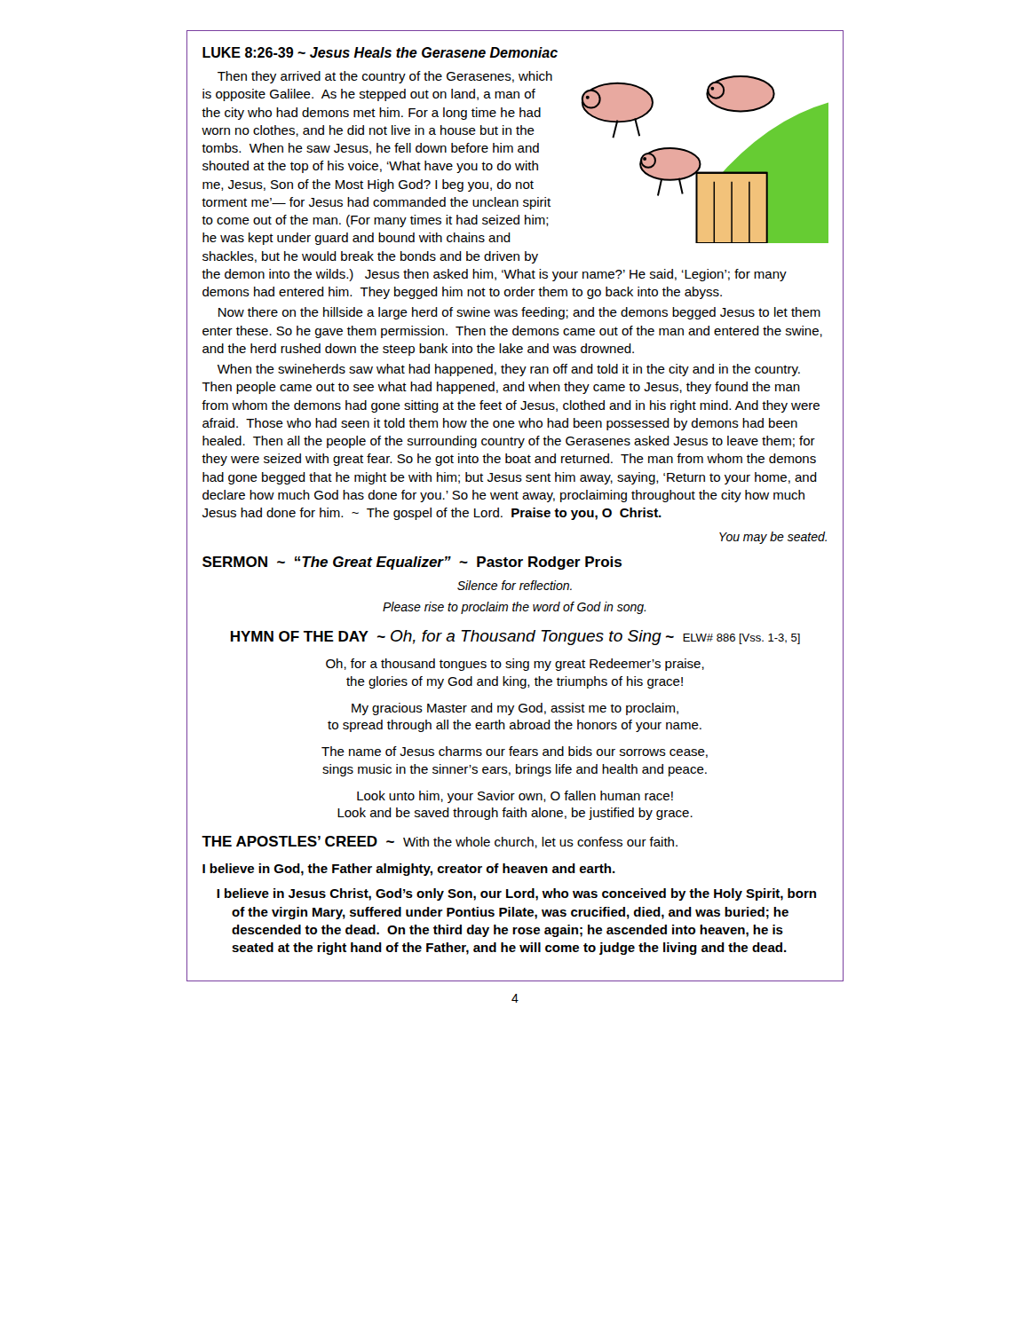LUKE 8:26-39 ~ Jesus Heals the Gerasene Demoniac
Then they arrived at the country of the Gerasenes, which is opposite Galilee. As he stepped out on land, a man of the city who had demons met him. For a long time he had worn no clothes, and he did not live in a house but in the tombs. When he saw Jesus, he fell down before him and shouted at the top of his voice, ‘What have you to do with me, Jesus, Son of the Most High God? I beg you, do not torment me’— for Jesus had commanded the unclean spirit to come out of the man. (For many times it had seized him; he was kept under guard and bound with chains and shackles, but he would break the bonds and be driven by the demon into the wilds.) Jesus then asked him, ‘What is your name?’ He said, ‘Legion’; for many demons had entered him. They begged him not to order them to go back into the abyss.
Now there on the hillside a large herd of swine was feeding; and the demons begged Jesus to let them enter these. So he gave them permission. Then the demons came out of the man and entered the swine, and the herd rushed down the steep bank into the lake and was drowned.
When the swineherds saw what had happened, they ran off and told it in the city and in the country. Then people came out to see what had happened, and when they came to Jesus, they found the man from whom the demons had gone sitting at the feet of Jesus, clothed and in his right mind. And they were afraid. Those who had seen it told them how the one who had been possessed by demons had been healed. Then all the people of the surrounding country of the Gerasenes asked Jesus to leave them; for they were seized with great fear. So he got into the boat and returned. The man from whom the demons had gone begged that he might be with him; but Jesus sent him away, saying, ‘Return to your home, and declare how much God has done for you.’ So he went away, proclaiming throughout the city how much Jesus had done for him. ~ The gospel of the Lord. Praise to you, O Christ.
You may be seated.
SERMON ~ “The Great Equalizer” ~ Pastor Rodger Prois
Silence for reflection.
Please rise to proclaim the word of God in song.
HYMN OF THE DAY ~ Oh, for a Thousand Tongues to Sing ~ ELW# 886 [Vss. 1-3, 5]
Oh, for a thousand tongues to sing my great Redeemer’s praise,
the glories of my God and king, the triumphs of his grace!
My gracious Master and my God, assist me to proclaim,
to spread through all the earth abroad the honors of your name.
The name of Jesus charms our fears and bids our sorrows cease,
sings music in the sinner’s ears, brings life and health and peace.
Look unto him, your Savior own, O fallen human race!
Look and be saved through faith alone, be justified by grace.
THE APOSTLES’ CREED ~ With the whole church, let us confess our faith.
I believe in God, the Father almighty, creator of heaven and earth.
I believe in Jesus Christ, God’s only Son, our Lord, who was conceived by the Holy Spirit, born of the virgin Mary, suffered under Pontius Pilate, was crucified, died, and was buried; he descended to the dead. On the third day he rose again; he ascended into heaven, he is seated at the right hand of the Father, and he will come to judge the living and the dead.
4